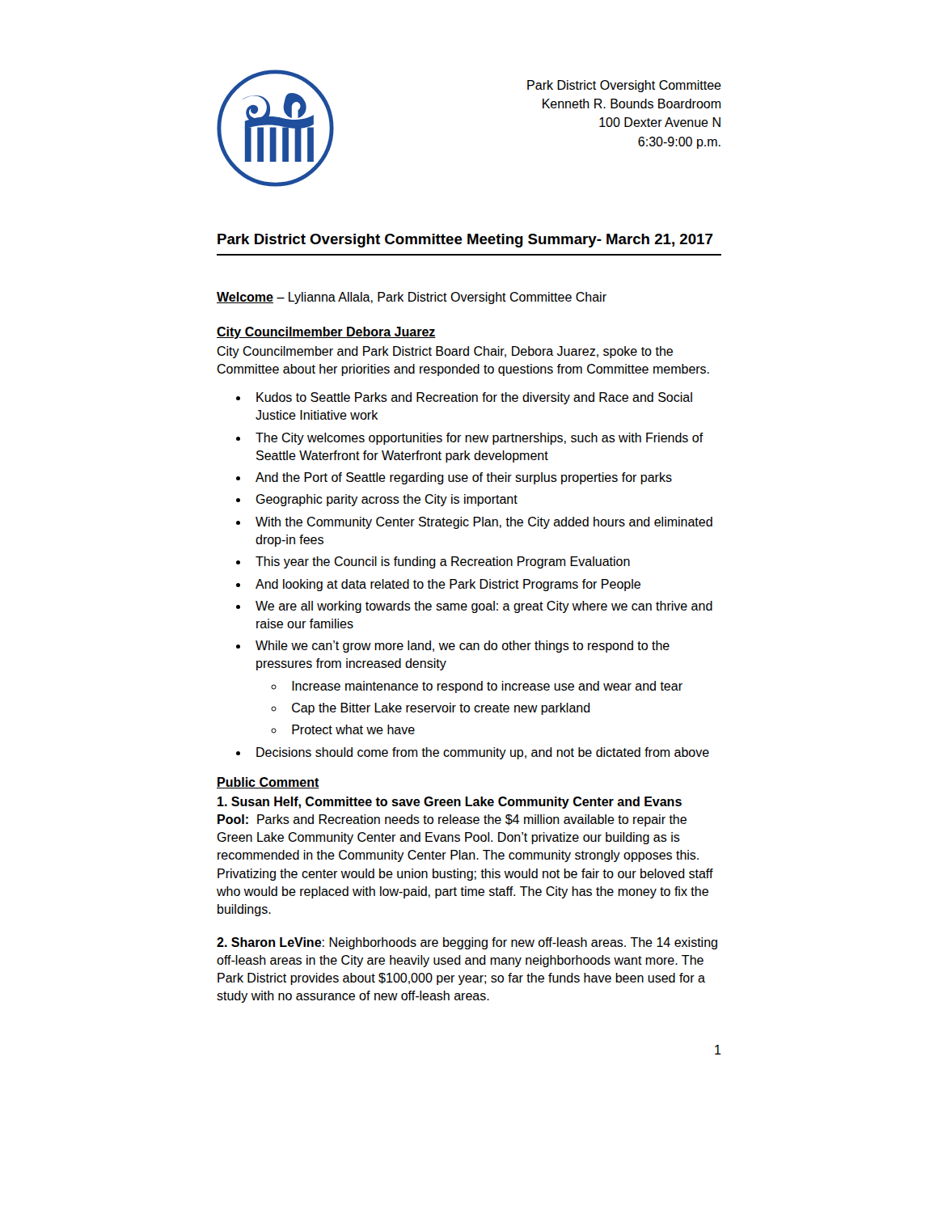Park District Oversight Committee
Kenneth R. Bounds Boardroom
100 Dexter Avenue N
6:30-9:00 p.m.
Park District Oversight Committee Meeting Summary- March 21, 2017
Welcome – Lylianna Allala, Park District Oversight Committee Chair
City Councilmember Debora Juarez
City Councilmember and Park District Board Chair, Debora Juarez, spoke to the Committee about her priorities and responded to questions from Committee members.
Kudos to Seattle Parks and Recreation for the diversity and Race and Social Justice Initiative work
The City welcomes opportunities for new partnerships, such as with Friends of Seattle Waterfront for Waterfront park development
And the Port of Seattle regarding use of their surplus properties for parks
Geographic parity across the City is important
With the Community Center Strategic Plan, the City added hours and eliminated drop-in fees
This year the Council is funding a Recreation Program Evaluation
And looking at data related to the Park District Programs for People
We are all working towards the same goal: a great City where we can thrive and raise our families
While we can’t grow more land, we can do other things to respond to the pressures from increased density
Increase maintenance to respond to increase use and wear and tear
Cap the Bitter Lake reservoir to create new parkland
Protect what we have
Decisions should come from the community up, and not be dictated from above
Public Comment
1. Susan Helf, Committee to save Green Lake Community Center and Evans Pool: Parks and Recreation needs to release the $4 million available to repair the Green Lake Community Center and Evans Pool. Don’t privatize our building as is recommended in the Community Center Plan. The community strongly opposes this. Privatizing the center would be union busting; this would not be fair to our beloved staff who would be replaced with low-paid, part time staff. The City has the money to fix the buildings.
2. Sharon LeVine: Neighborhoods are begging for new off-leash areas. The 14 existing off-leash areas in the City are heavily used and many neighborhoods want more. The Park District provides about $100,000 per year; so far the funds have been used for a study with no assurance of new off-leash areas.
1